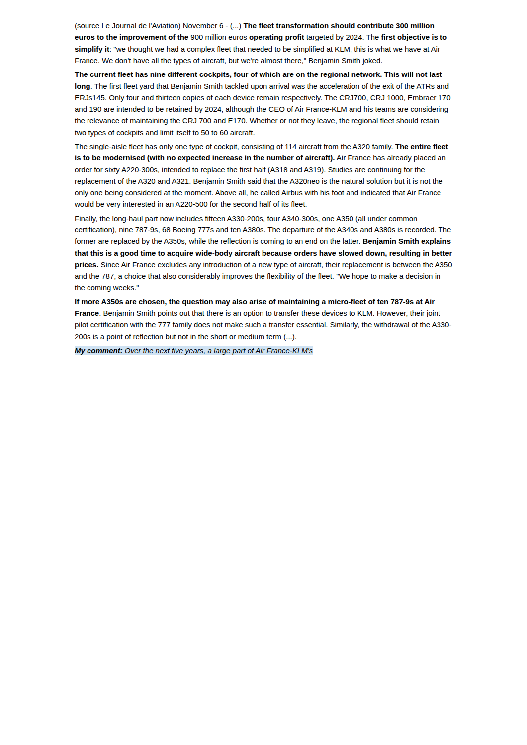(source Le Journal de l'Aviation) November 6 - (...) The fleet transformation should contribute 300 million euros to the improvement of the 900 million euros operating profit targeted by 2024. The first objective is to simplify it: "we thought we had a complex fleet that needed to be simplified at KLM, this is what we have at Air France. We don't have all the types of aircraft, but we're almost there," Benjamin Smith joked.
The current fleet has nine different cockpits, four of which are on the regional network. This will not last long. The first fleet yard that Benjamin Smith tackled upon arrival was the acceleration of the exit of the ATRs and ERJs145. Only four and thirteen copies of each device remain respectively. The CRJ700, CRJ 1000, Embraer 170 and 190 are intended to be retained by 2024, although the CEO of Air France-KLM and his teams are considering the relevance of maintaining the CRJ 700 and E170. Whether or not they leave, the regional fleet should retain two types of cockpits and limit itself to 50 to 60 aircraft.
The single-aisle fleet has only one type of cockpit, consisting of 114 aircraft from the A320 family. The entire fleet is to be modernised (with no expected increase in the number of aircraft). Air France has already placed an order for sixty A220-300s, intended to replace the first half (A318 and A319). Studies are continuing for the replacement of the A320 and A321. Benjamin Smith said that the A320neo is the natural solution but it is not the only one being considered at the moment. Above all, he called Airbus with his foot and indicated that Air France would be very interested in an A220-500 for the second half of its fleet.
Finally, the long-haul part now includes fifteen A330-200s, four A340-300s, one A350 (all under common certification), nine 787-9s, 68 Boeing 777s and ten A380s. The departure of the A340s and A380s is recorded. The former are replaced by the A350s, while the reflection is coming to an end on the latter. Benjamin Smith explains that this is a good time to acquire wide-body aircraft because orders have slowed down, resulting in better prices. Since Air France excludes any introduction of a new type of aircraft, their replacement is between the A350 and the 787, a choice that also considerably improves the flexibility of the fleet. "We hope to make a decision in the coming weeks."
If more A350s are chosen, the question may also arise of maintaining a micro-fleet of ten 787-9s at Air France. Benjamin Smith points out that there is an option to transfer these devices to KLM. However, their joint pilot certification with the 777 family does not make such a transfer essential. Similarly, the withdrawal of the A330-200s is a point of reflection but not in the short or medium term (...).
My comment: Over the next five years, a large part of Air France-KLM's